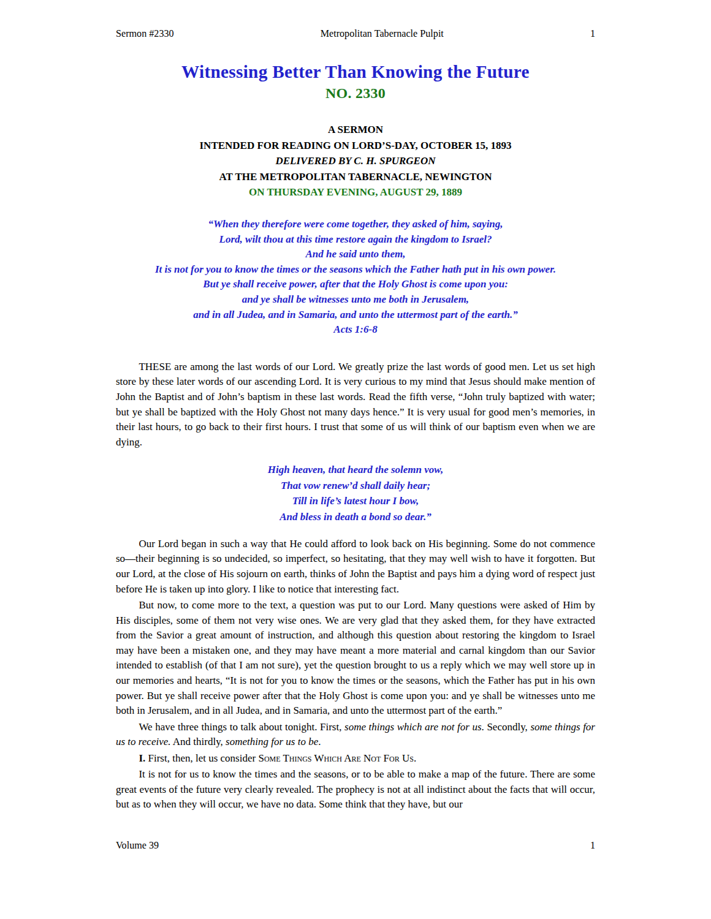Sermon #2330 Metropolitan Tabernacle Pulpit 1
Witnessing Better Than Knowing the Future NO. 2330
A SERMON INTENDED FOR READING ON LORD’S-DAY, OCTOBER 15, 1893 DELIVERED BY C. H. SPURGEON AT THE METROPOLITAN TABERNACLE, NEWINGTON ON THURSDAY EVENING, AUGUST 29, 1889
“When they therefore were come together, they asked of him, saying, Lord, wilt thou at this time restore again the kingdom to Israel? And he said unto them, It is not for you to know the times or the seasons which the Father hath put in his own power. But ye shall receive power, after that the Holy Ghost is come upon you: and ye shall be witnesses unto me both in Jerusalem, and in all Judea, and in Samaria, and unto the uttermost part of the earth.” Acts 1:6-8
THESE are among the last words of our Lord. We greatly prize the last words of good men. Let us set high store by these later words of our ascending Lord. It is very curious to my mind that Jesus should make mention of John the Baptist and of John’s baptism in these last words. Read the fifth verse, “John truly baptized with water; but ye shall be baptized with the Holy Ghost not many days hence.” It is very usual for good men’s memories, in their last hours, to go back to their first hours. I trust that some of us will think of our baptism even when we are dying.
High heaven, that heard the solemn vow, That vow renew’d shall daily hear; Till in life’s latest hour I bow, And bless in death a bond so dear.”
Our Lord began in such a way that He could afford to look back on His beginning. Some do not commence so—their beginning is so undecided, so imperfect, so hesitating, that they may well wish to have it forgotten. But our Lord, at the close of His sojourn on earth, thinks of John the Baptist and pays him a dying word of respect just before He is taken up into glory. I like to notice that interesting fact.
But now, to come more to the text, a question was put to our Lord. Many questions were asked of Him by His disciples, some of them not very wise ones. We are very glad that they asked them, for they have extracted from the Savior a great amount of instruction, and although this question about restoring the kingdom to Israel may have been a mistaken one, and they may have meant a more material and carnal kingdom than our Savior intended to establish (of that I am not sure), yet the question brought to us a reply which we may well store up in our memories and hearts, “It is not for you to know the times or the seasons, which the Father has put in his own power. But ye shall receive power after that the Holy Ghost is come upon you: and ye shall be witnesses unto me both in Jerusalem, and in all Judea, and in Samaria, and unto the uttermost part of the earth.”
We have three things to talk about tonight. First, some things which are not for us. Secondly, some things for us to receive. And thirdly, something for us to be.
I. First, then, let us consider Some Things Which Are Not For Us.
It is not for us to know the times and the seasons, or to be able to make a map of the future. There are some great events of the future very clearly revealed. The prophecy is not at all indistinct about the facts that will occur, but as to when they will occur, we have no data. Some think that they have, but our
Volume 39 1